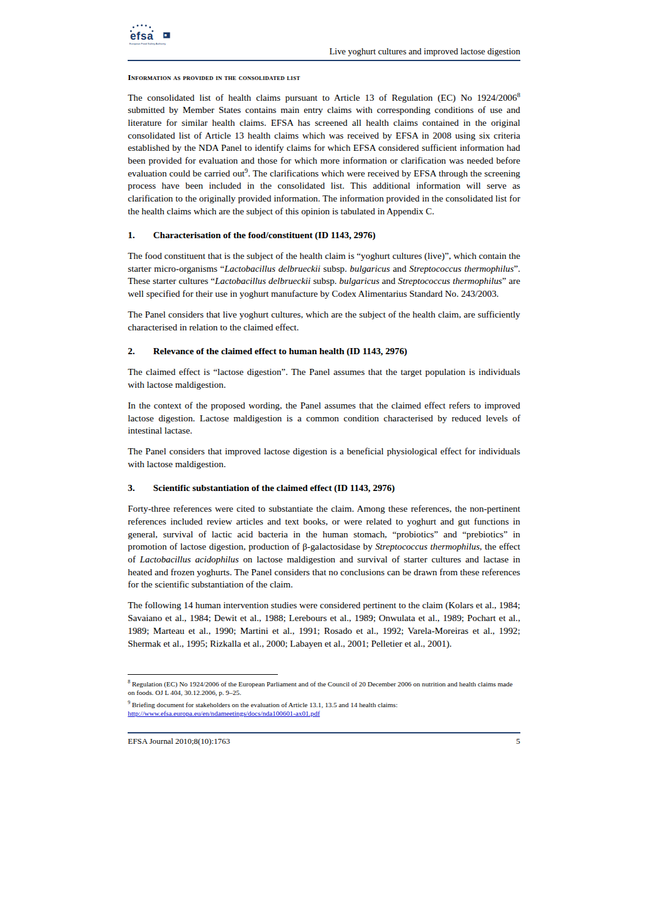efsa ■ European Food Safety Authority
Live yoghurt cultures and improved lactose digestion
Information as provided in the consolidated list
The consolidated list of health claims pursuant to Article 13 of Regulation (EC) No 1924/20068 submitted by Member States contains main entry claims with corresponding conditions of use and literature for similar health claims. EFSA has screened all health claims contained in the original consolidated list of Article 13 health claims which was received by EFSA in 2008 using six criteria established by the NDA Panel to identify claims for which EFSA considered sufficient information had been provided for evaluation and those for which more information or clarification was needed before evaluation could be carried out9. The clarifications which were received by EFSA through the screening process have been included in the consolidated list. This additional information will serve as clarification to the originally provided information. The information provided in the consolidated list for the health claims which are the subject of this opinion is tabulated in Appendix C.
1. Characterisation of the food/constituent (ID 1143, 2976)
The food constituent that is the subject of the health claim is “yoghurt cultures (live)”, which contain the starter micro-organisms “Lactobacillus delbrueckii subsp. bulgaricus and Streptococcus thermophilus”. These starter cultures “Lactobacillus delbrueckii subsp. bulgaricus and Streptococcus thermophilus” are well specified for their use in yoghurt manufacture by Codex Alimentarius Standard No. 243/2003.
The Panel considers that live yoghurt cultures, which are the subject of the health claim, are sufficiently characterised in relation to the claimed effect.
2. Relevance of the claimed effect to human health (ID 1143, 2976)
The claimed effect is “lactose digestion”. The Panel assumes that the target population is individuals with lactose maldigestion.
In the context of the proposed wording, the Panel assumes that the claimed effect refers to improved lactose digestion. Lactose maldigestion is a common condition characterised by reduced levels of intestinal lactase.
The Panel considers that improved lactose digestion is a beneficial physiological effect for individuals with lactose maldigestion.
3. Scientific substantiation of the claimed effect (ID 1143, 2976)
Forty-three references were cited to substantiate the claim. Among these references, the non-pertinent references included review articles and text books, or were related to yoghurt and gut functions in general, survival of lactic acid bacteria in the human stomach, “probiotics” and “prebiotics” in promotion of lactose digestion, production of β-galactosidase by Streptococcus thermophilus, the effect of Lactobacillus acidophilus on lactose maldigestion and survival of starter cultures and lactase in heated and frozen yoghurts. The Panel considers that no conclusions can be drawn from these references for the scientific substantiation of the claim.
The following 14 human intervention studies were considered pertinent to the claim (Kolars et al., 1984; Savaiano et al., 1984; Dewit et al., 1988; Lerebours et al., 1989; Onwulata et al., 1989; Pochart et al., 1989; Marteau et al., 1990; Martini et al., 1991; Rosado et al., 1992; Varela-Moreiras et al., 1992; Shermak et al., 1995; Rizkalla et al., 2000; Labayen et al., 2001; Pelletier et al., 2001).
8 Regulation (EC) No 1924/2006 of the European Parliament and of the Council of 20 December 2006 on nutrition and health claims made on foods. OJ L 404, 30.12.2006, p. 9–25.
9 Briefing document for stakeholders on the evaluation of Article 13.1, 13.5 and 14 health claims:
http://www.efsa.europa.eu/en/ndameetings/docs/nda100601-ax01.pdf
EFSA Journal 2010;8(10):1763 5